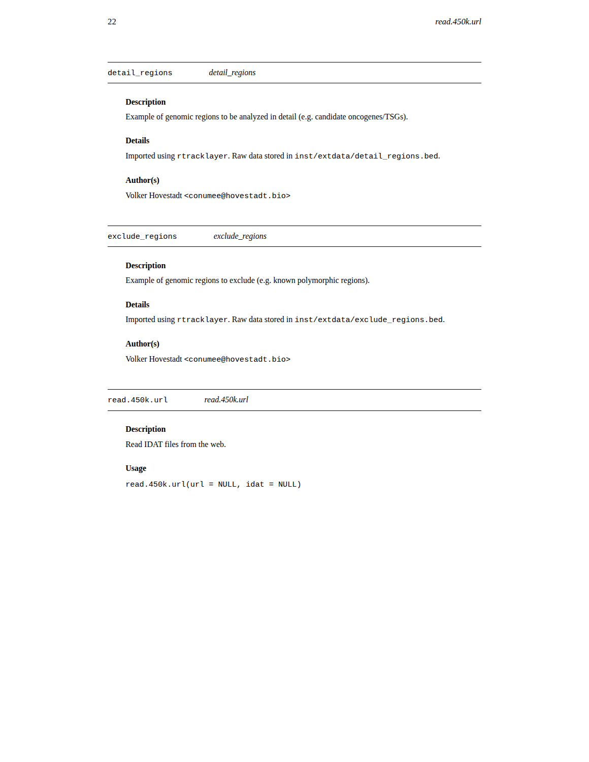22 read.450k.url
detail_regions detail_regions
Description
Example of genomic regions to be analyzed in detail (e.g. candidate oncogenes/TSGs).
Details
Imported using rtracklayer. Raw data stored in inst/extdata/detail_regions.bed.
Author(s)
Volker Hovestadt <conumee@hovestadt.bio>
exclude_regions exclude_regions
Description
Example of genomic regions to exclude (e.g. known polymorphic regions).
Details
Imported using rtracklayer. Raw data stored in inst/extdata/exclude_regions.bed.
Author(s)
Volker Hovestadt <conumee@hovestadt.bio>
read.450k.url read.450k.url
Description
Read IDAT files from the web.
Usage
read.450k.url(url = NULL, idat = NULL)